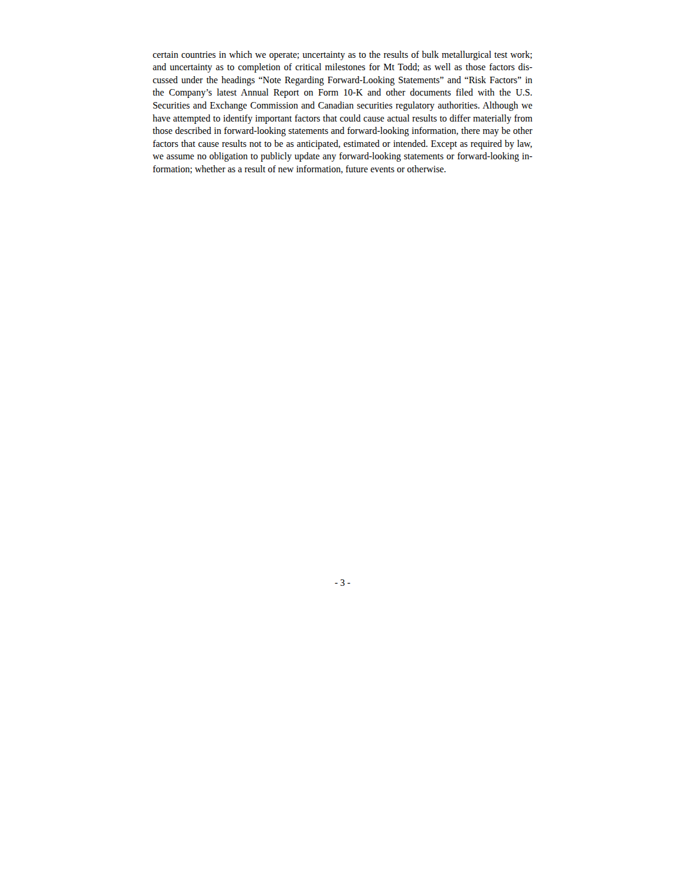certain countries in which we operate; uncertainty as to the results of bulk metallurgical test work; and uncertainty as to completion of critical milestones for Mt Todd; as well as those factors discussed under the headings “Note Regarding Forward-Looking Statements” and “Risk Factors” in the Company’s latest Annual Report on Form 10-K and other documents filed with the U.S. Securities and Exchange Commission and Canadian securities regulatory authorities. Although we have attempted to identify important factors that could cause actual results to differ materially from those described in forward-looking statements and forward-looking information, there may be other factors that cause results not to be as anticipated, estimated or intended. Except as required by law, we assume no obligation to publicly update any forward-looking statements or forward-looking information; whether as a result of new information, future events or otherwise.
- 3 -